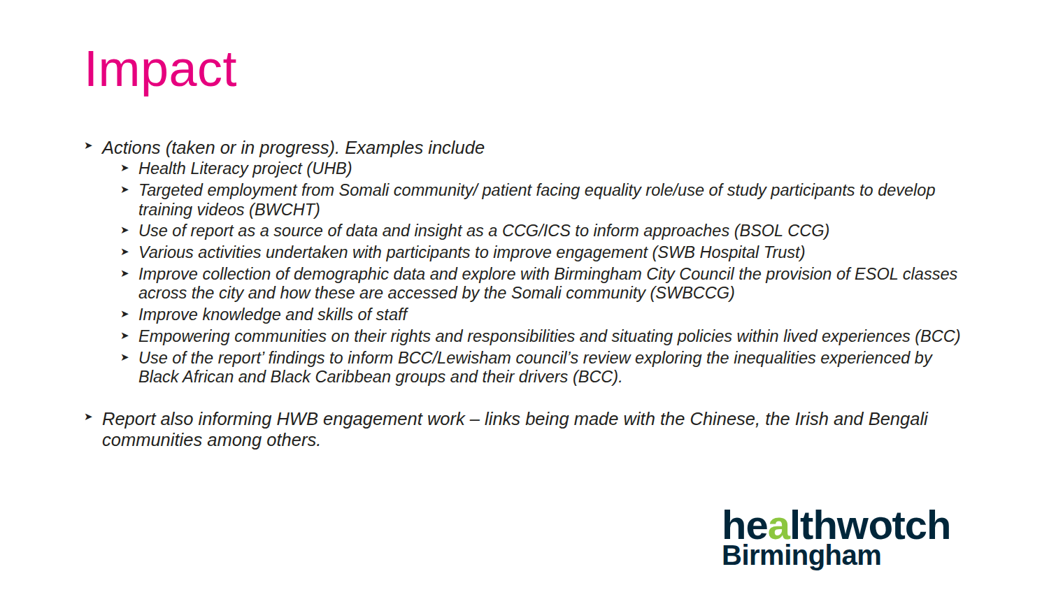Impact
Actions (taken or in progress). Examples include
Health Literacy project (UHB)
Targeted employment from Somali community/ patient facing equality role/use of study participants to develop training videos (BWCHT)
Use of report as a source of data and insight as a CCG/ICS to inform approaches (BSOL CCG)
Various activities undertaken with participants to improve engagement (SWB Hospital Trust)
Improve collection of demographic data and explore with Birmingham City Council the provision of ESOL classes across the city and how these are accessed by the Somali community (SWBCCG)
Improve knowledge and skills of staff
Empowering communities on their rights and responsibilities and situating policies within lived experiences (BCC)
Use of the report’ findings to inform BCC/Lewisham council’s review exploring the inequalities experienced by Black African and Black Caribbean groups and their drivers (BCC).
Report also informing HWB engagement work – links being made with the Chinese, the Irish and Bengali communities among others.
healthwotch
Birmingham